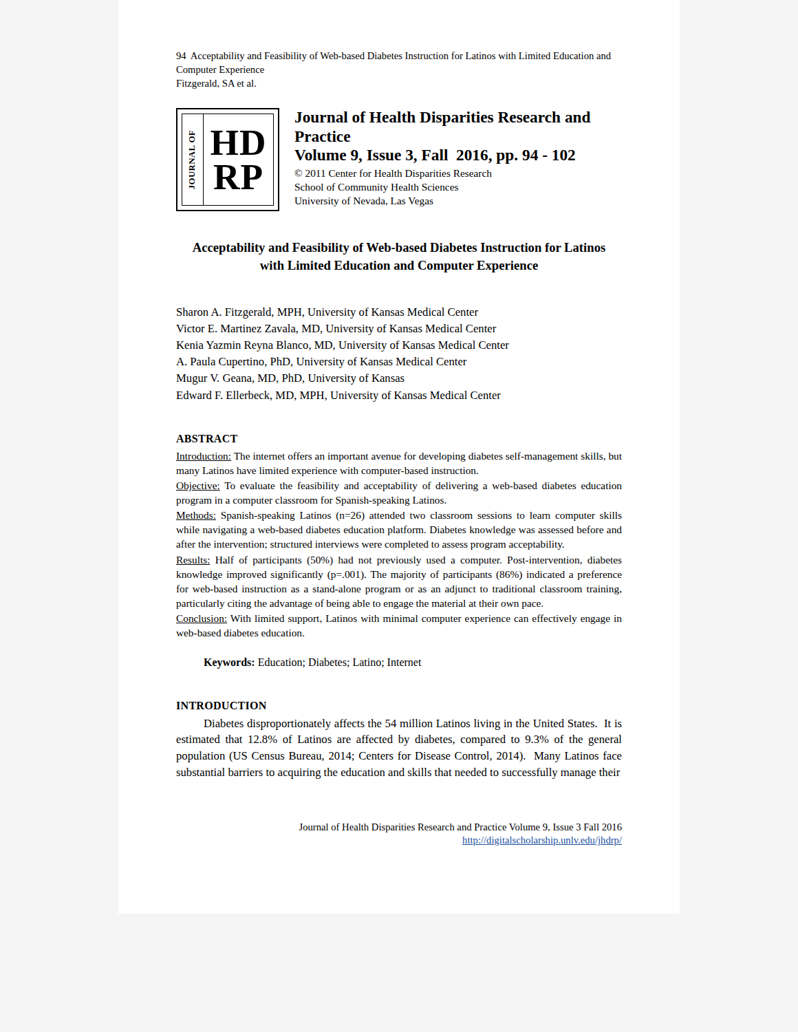94 Acceptability and Feasibility of Web-based Diabetes Instruction for Latinos with Limited Education and Computer Experience
Fitzgerald, SA et al.
JOURNAL OF
HD
RP
Journal of Health Disparities Research and Practice
Volume 9, Issue 3, Fall 2016, pp. 94 - 102
© 2011 Center for Health Disparities Research
School of Community Health Sciences
University of Nevada, Las Vegas
Acceptability and Feasibility of Web-based Diabetes Instruction for Latinos
with Limited Education and Computer Experience
Sharon A. Fitzgerald, MPH, University of Kansas Medical Center
Victor E. Martinez Zavala, MD, University of Kansas Medical Center
Kenia Yazmin Reyna Blanco, MD, University of Kansas Medical Center
A. Paula Cupertino, PhD, University of Kansas Medical Center
Mugur V. Geana, MD, PhD, University of Kansas
Edward F. Ellerbeck, MD, MPH, University of Kansas Medical Center
ABSTRACT
Introduction: The internet offers an important avenue for developing diabetes self-management skills, but many Latinos have limited experience with computer-based instruction.
Objective: To evaluate the feasibility and acceptability of delivering a web-based diabetes education program in a computer classroom for Spanish-speaking Latinos.
Methods: Spanish-speaking Latinos (n=26) attended two classroom sessions to learn computer skills while navigating a web-based diabetes education platform. Diabetes knowledge was assessed before and after the intervention; structured interviews were completed to assess program acceptability.
Results: Half of participants (50%) had not previously used a computer. Post-intervention, diabetes knowledge improved significantly (p=.001). The majority of participants (86%) indicated a preference for web-based instruction as a stand-alone program or as an adjunct to traditional classroom training, particularly citing the advantage of being able to engage the material at their own pace.
Conclusion: With limited support, Latinos with minimal computer experience can effectively engage in web-based diabetes education.
Keywords: Education; Diabetes; Latino; Internet
INTRODUCTION
Diabetes disproportionately affects the 54 million Latinos living in the United States. It is estimated that 12.8% of Latinos are affected by diabetes, compared to 9.3% of the general population (US Census Bureau, 2014; Centers for Disease Control, 2014). Many Latinos face substantial barriers to acquiring the education and skills that needed to successfully manage their
Journal of Health Disparities Research and Practice Volume 9, Issue 3 Fall 2016
http://digitalscholarship.unlv.edu/jhdrp/